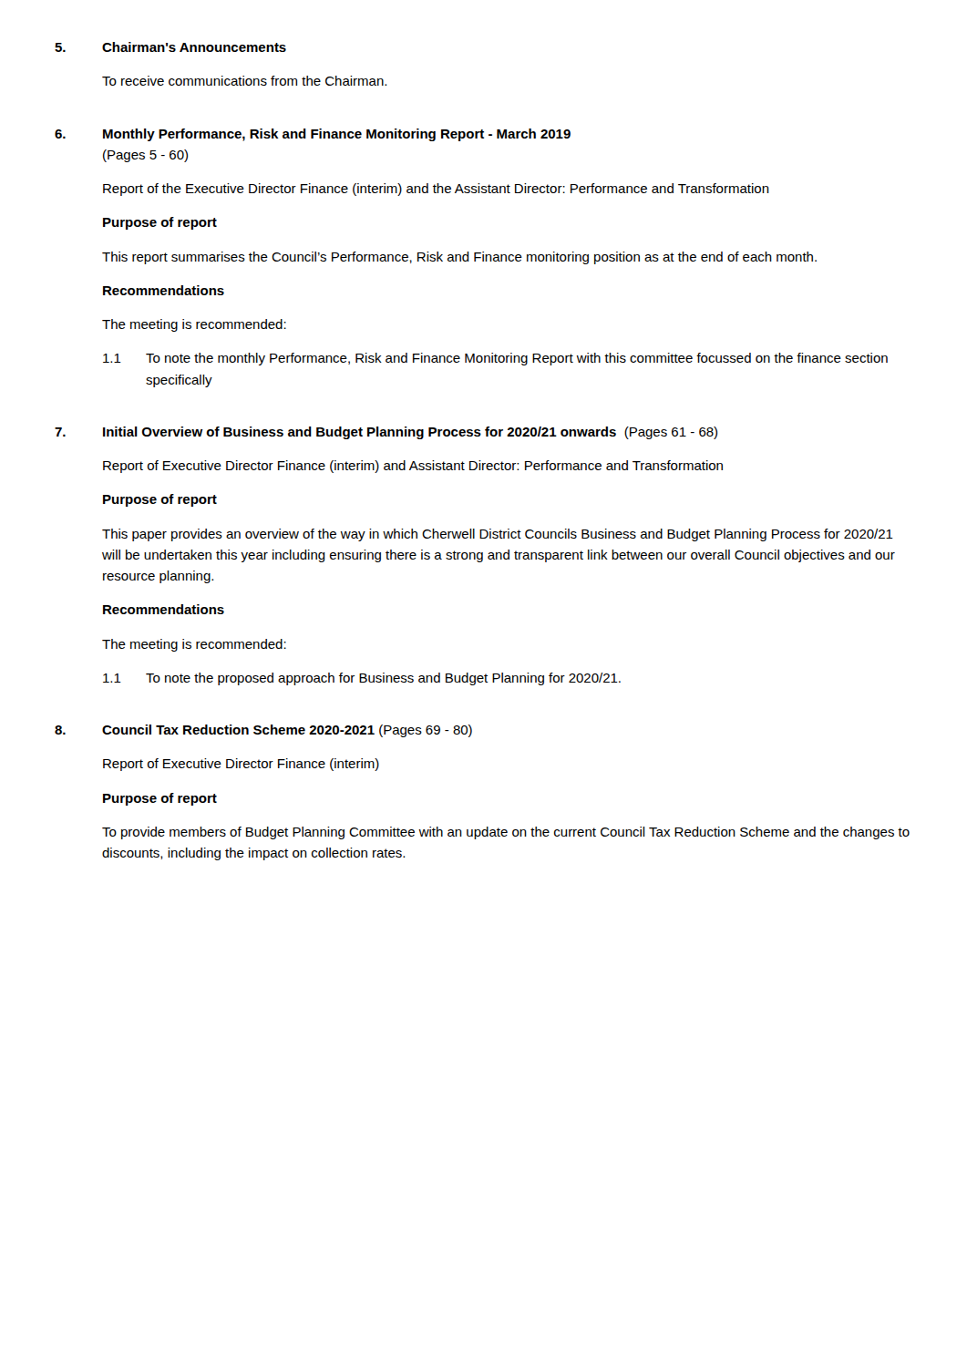5. Chairman's Announcements
To receive communications from the Chairman.
6. Monthly Performance, Risk and Finance Monitoring Report - March 2019
(Pages 5 - 60)
Report of the Executive Director Finance (interim) and the Assistant Director: Performance and Transformation
Purpose of report
This report summarises the Council’s Performance, Risk and Finance monitoring position as at the end of each month.
Recommendations
The meeting is recommended:
1.1 To note the monthly Performance, Risk and Finance Monitoring Report with this committee focussed on the finance section specifically
7. Initial Overview of Business and Budget Planning Process for 2020/21 onwards (Pages 61 - 68)
Report of Executive Director Finance (interim) and Assistant Director: Performance and Transformation
Purpose of report
This paper provides an overview of the way in which Cherwell District Councils Business and Budget Planning Process for 2020/21 will be undertaken this year including ensuring there is a strong and transparent link between our overall Council objectives and our resource planning.
Recommendations
The meeting is recommended:
1.1 To note the proposed approach for Business and Budget Planning for 2020/21.
8. Council Tax Reduction Scheme 2020-2021 (Pages 69 - 80)
Report of Executive Director Finance (interim)
Purpose of report
To provide members of Budget Planning Committee with an update on the current Council Tax Reduction Scheme and the changes to discounts, including the impact on collection rates.